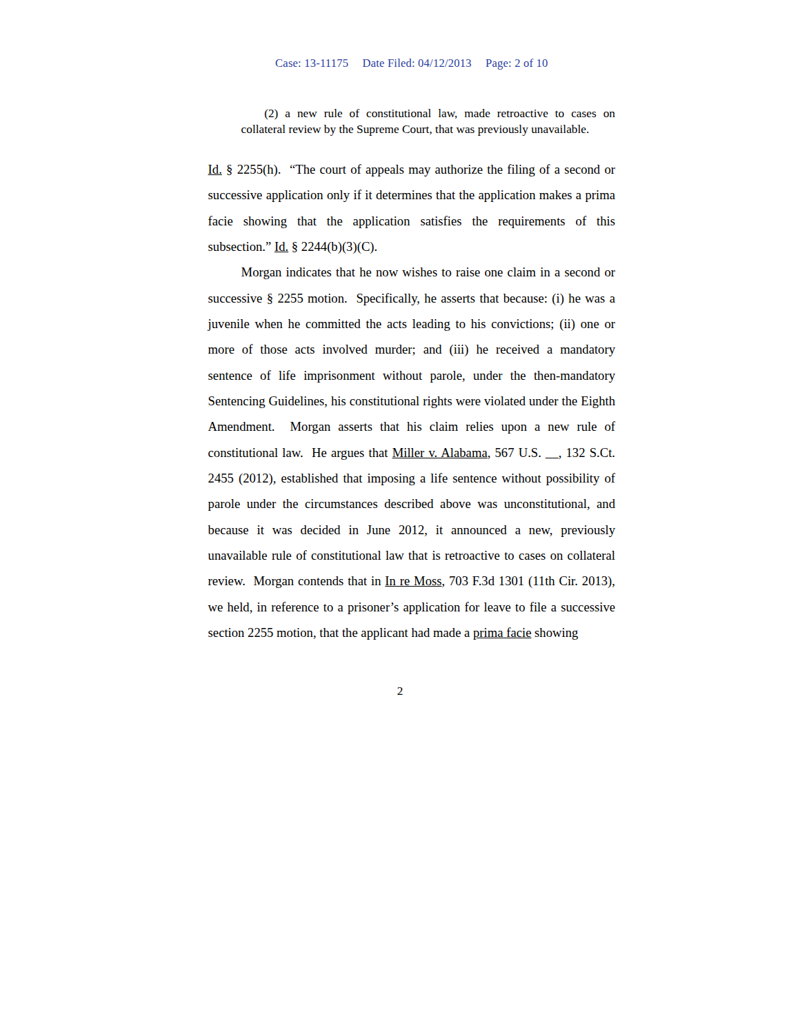Case: 13-11175 Date Filed: 04/12/2013 Page: 2 of 10
(2) a new rule of constitutional law, made retroactive to cases on collateral review by the Supreme Court, that was previously unavailable.
Id. § 2255(h). “The court of appeals may authorize the filing of a second or successive application only if it determines that the application makes a prima facie showing that the application satisfies the requirements of this subsection.” Id. § 2244(b)(3)(C).
Morgan indicates that he now wishes to raise one claim in a second or successive § 2255 motion. Specifically, he asserts that because: (i) he was a juvenile when he committed the acts leading to his convictions; (ii) one or more of those acts involved murder; and (iii) he received a mandatory sentence of life imprisonment without parole, under the then-mandatory Sentencing Guidelines, his constitutional rights were violated under the Eighth Amendment. Morgan asserts that his claim relies upon a new rule of constitutional law. He argues that Miller v. Alabama, 567 U.S. __, 132 S.Ct. 2455 (2012), established that imposing a life sentence without possibility of parole under the circumstances described above was unconstitutional, and because it was decided in June 2012, it announced a new, previously unavailable rule of constitutional law that is retroactive to cases on collateral review. Morgan contends that in In re Moss, 703 F.3d 1301 (11th Cir. 2013), we held, in reference to a prisoner’s application for leave to file a successive section 2255 motion, that the applicant had made a prima facie showing
2